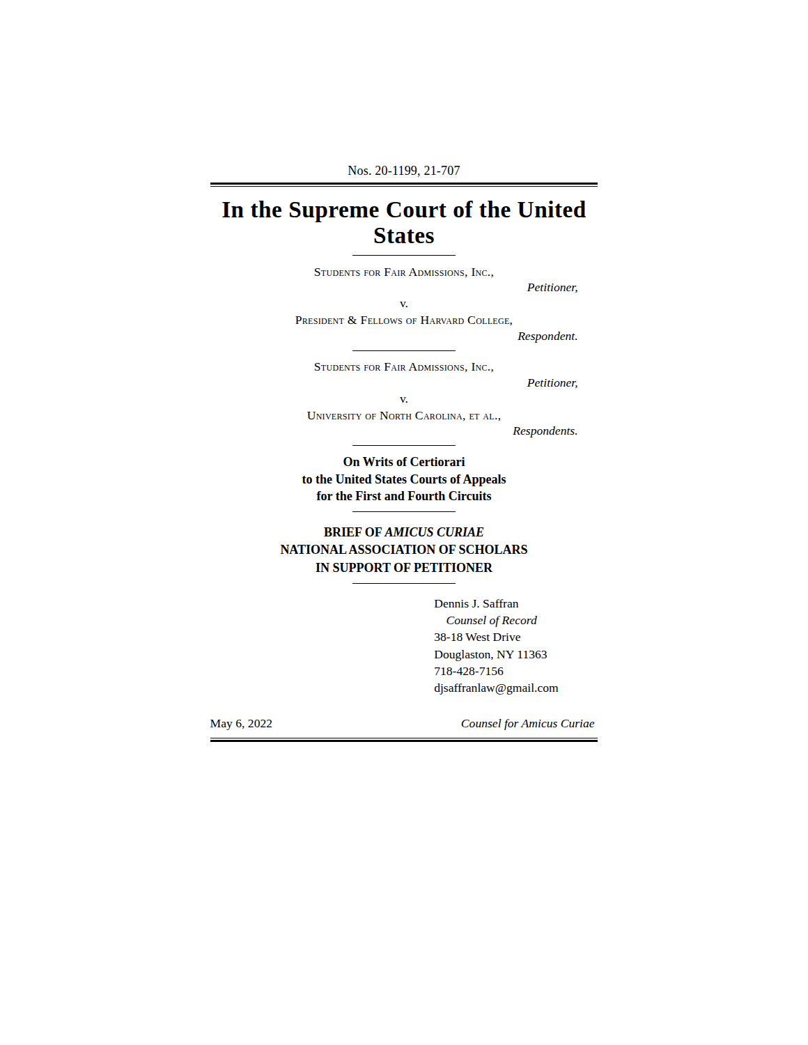Nos. 20-1199, 21-707
In the Supreme Court of the United States
Students for Fair Admissions, Inc.,
Petitioner,
v.
President & Fellows of Harvard College,
Respondent.
Students for Fair Admissions, Inc.,
Petitioner,
v.
University of North Carolina, et al.,
Respondents.
On Writs of Certiorari
to the United States Courts of Appeals
for the First and Fourth Circuits
BRIEF OF AMICUS CURIAE
NATIONAL ASSOCIATION OF SCHOLARS
IN SUPPORT OF PETITIONER
Dennis J. Saffran
Counsel of Record
38-18 West Drive
Douglaston, NY 11363
718-428-7156
djsaffranlaw@gmail.com
May 6, 2022
Counsel for Amicus Curiae